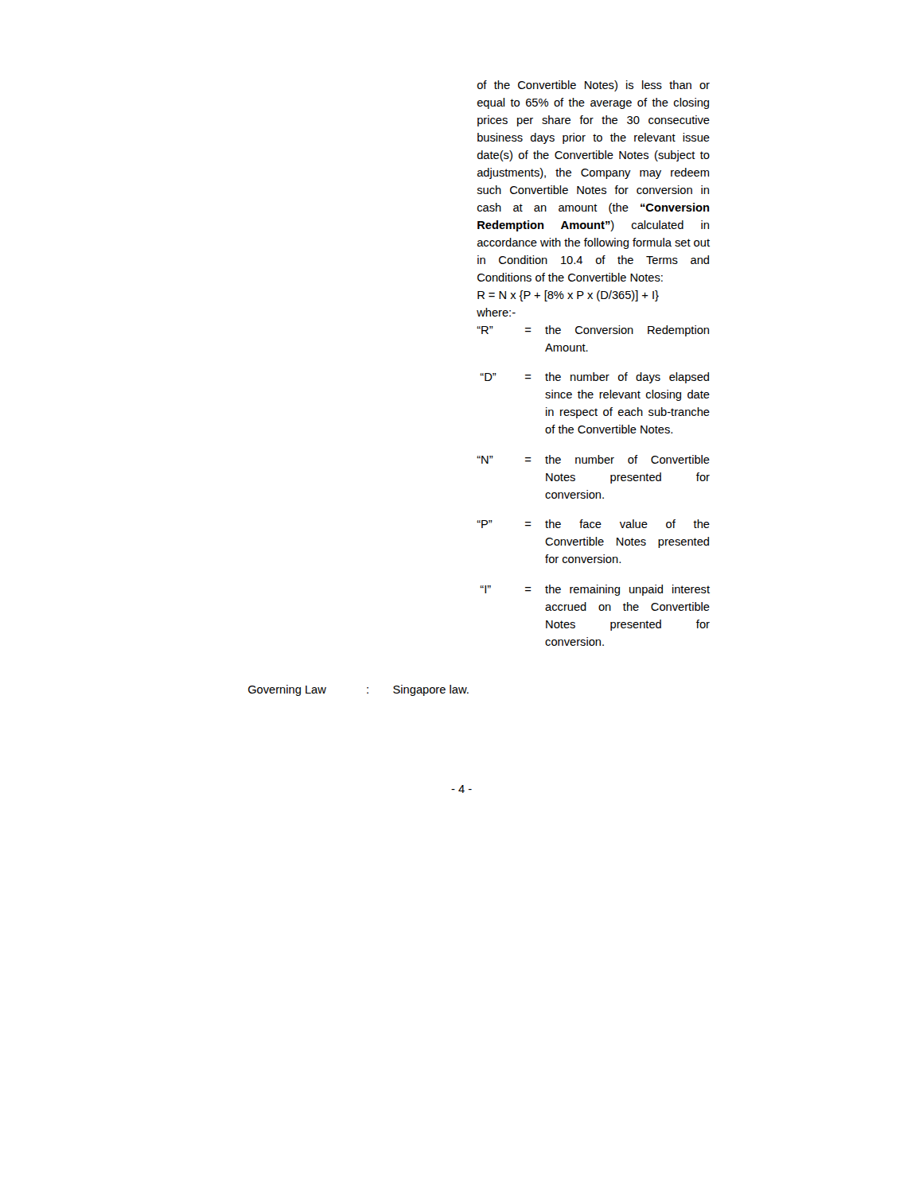of the Convertible Notes) is less than or equal to 65% of the average of the closing prices per share for the 30 consecutive business days prior to the relevant issue date(s) of the Convertible Notes (subject to adjustments), the Company may redeem such Convertible Notes for conversion in cash at an amount (the “Conversion Redemption Amount”) calculated in accordance with the following formula set out in Condition 10.4 of the Terms and Conditions of the Convertible Notes:
R = N x {P + [8% x P x (D/365)] + I}
where:-
| “R” | = | the Conversion Redemption Amount. |
| “D” | = | the number of days elapsed since the relevant closing date in respect of each sub-tranche of the Convertible Notes. |
| “N” | = | the number of Convertible Notes presented for conversion. |
| “P” | = | the face value of the Convertible Notes presented for conversion. |
| “I” | = | the remaining unpaid interest accrued on the Convertible Notes presented for conversion. |
Governing Law
:
Singapore law.
- 4 -